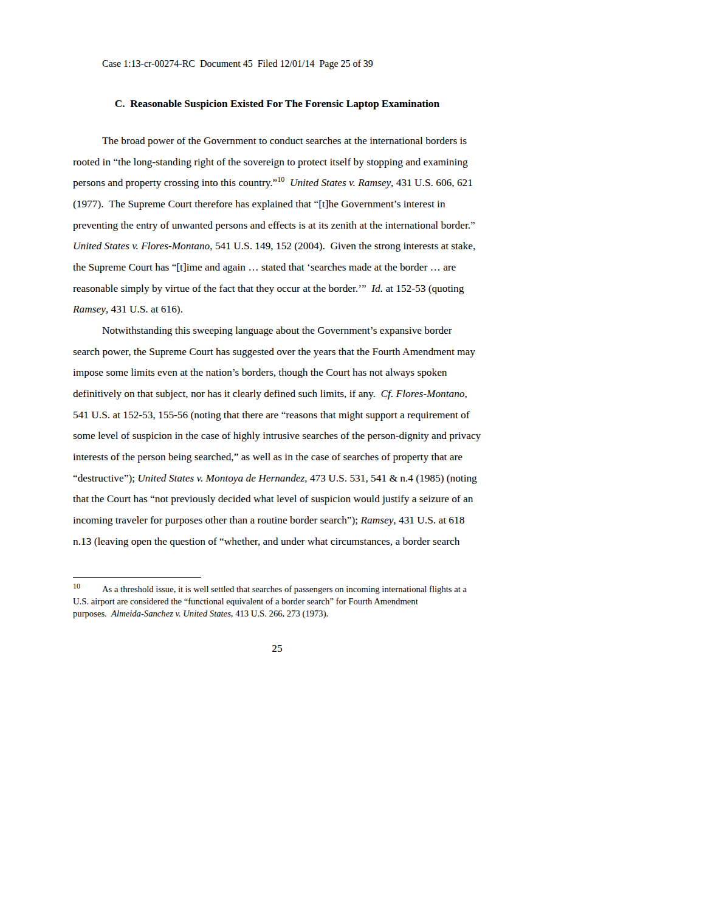Case 1:13-cr-00274-RC Document 45 Filed 12/01/14 Page 25 of 39
C. Reasonable Suspicion Existed For The Forensic Laptop Examination
The broad power of the Government to conduct searches at the international borders is rooted in “the long-standing right of the sovereign to protect itself by stopping and examining persons and property crossing into this country.”10 United States v. Ramsey, 431 U.S. 606, 621 (1977). The Supreme Court therefore has explained that “[t]he Government’s interest in preventing the entry of unwanted persons and effects is at its zenith at the international border.” United States v. Flores-Montano, 541 U.S. 149, 152 (2004). Given the strong interests at stake, the Supreme Court has “[t]ime and again … stated that ‘searches made at the border … are reasonable simply by virtue of the fact that they occur at the border.’” Id. at 152-53 (quoting Ramsey, 431 U.S. at 616).
Notwithstanding this sweeping language about the Government’s expansive border search power, the Supreme Court has suggested over the years that the Fourth Amendment may impose some limits even at the nation’s borders, though the Court has not always spoken definitively on that subject, nor has it clearly defined such limits, if any. Cf. Flores-Montano, 541 U.S. at 152-53, 155-56 (noting that there are “reasons that might support a requirement of some level of suspicion in the case of highly intrusive searches of the person-dignity and privacy interests of the person being searched,” as well as in the case of searches of property that are “destructive”); United States v. Montoya de Hernandez, 473 U.S. 531, 541 & n.4 (1985) (noting that the Court has “not previously decided what level of suspicion would justify a seizure of an incoming traveler for purposes other than a routine border search”); Ramsey, 431 U.S. at 618 n.13 (leaving open the question of “whether, and under what circumstances, a border search
10 As a threshold issue, it is well settled that searches of passengers on incoming international flights at a U.S. airport are considered the “functional equivalent of a border search” for Fourth Amendment purposes. Almeida-Sanchez v. United States, 413 U.S. 266, 273 (1973).
25